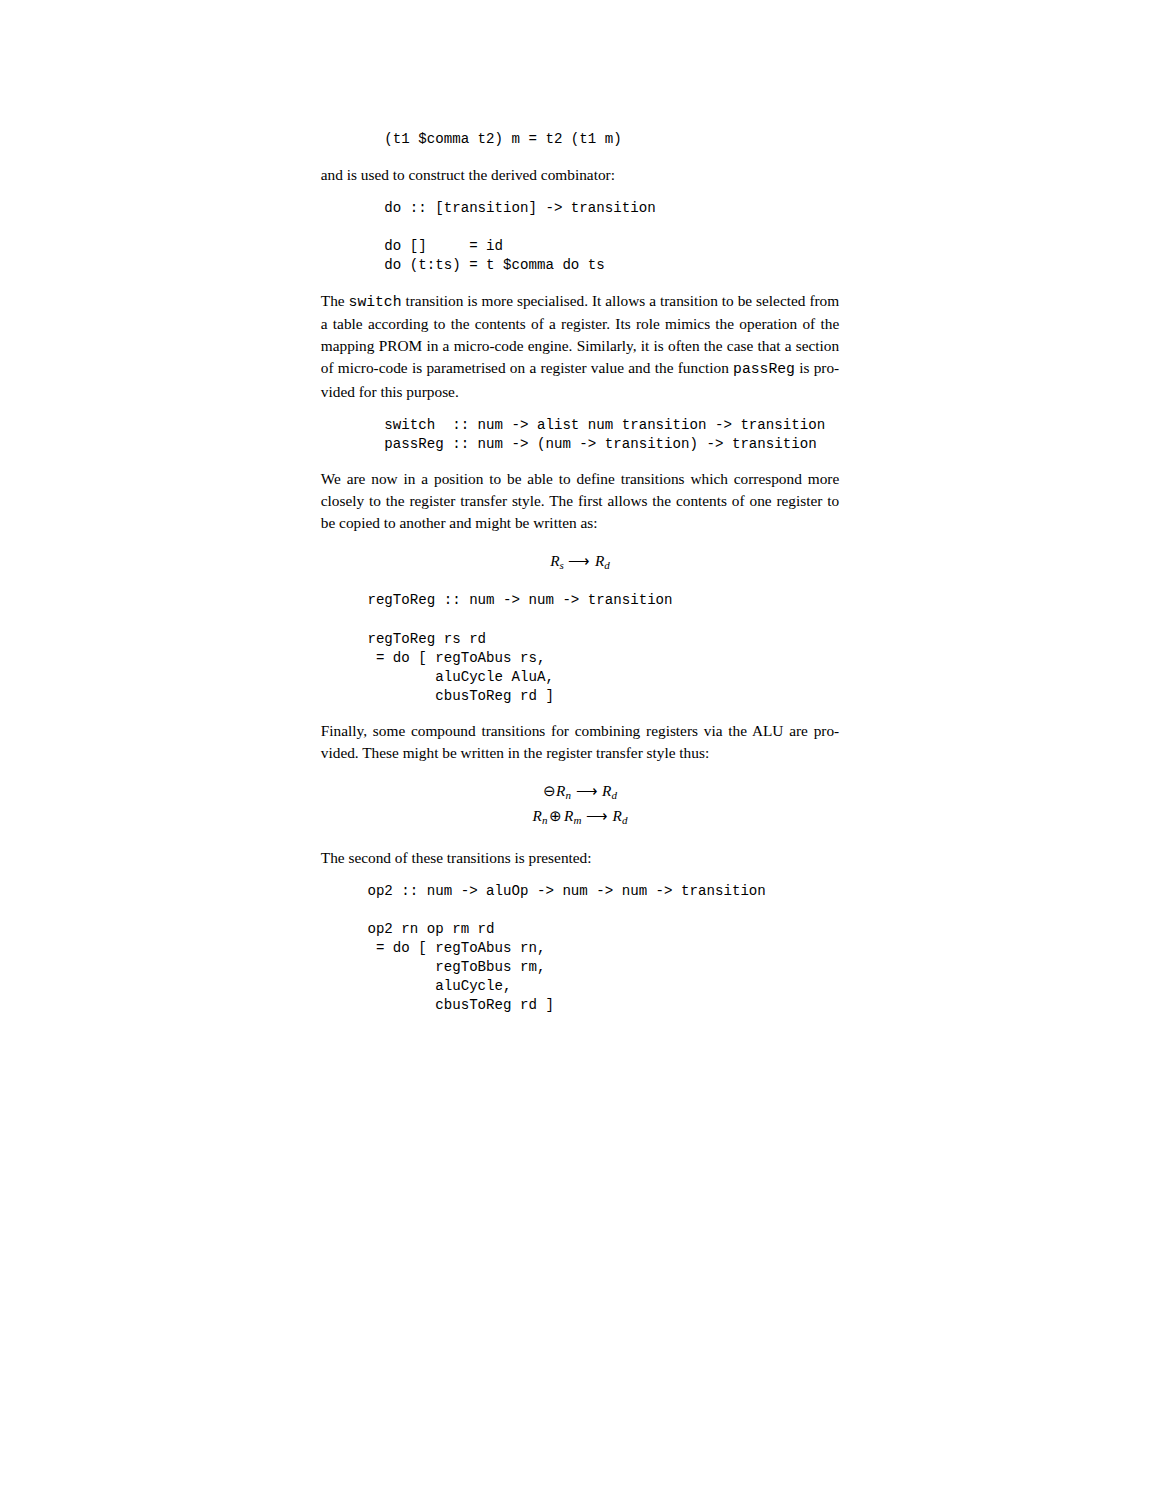(t1 $comma t2) m = t2 (t1 m)
and is used to construct the derived combinator:
    do :: [transition] -> transition

    do []     = id
    do (t:ts) = t $comma do ts
The switch transition is more specialised. It allows a transition to be selected from a table according to the contents of a register. Its role mimics the operation of the mapping PROM in a micro-code engine. Similarly, it is often the case that a section of micro-code is parametrised on a register value and the function passReg is provided for this purpose.
    switch  :: num -> alist num transition -> transition
    passReg :: num -> (num -> transition) -> transition
We are now in a position to be able to define transitions which correspond more closely to the register transfer style. The first allows the contents of one register to be copied to another and might be written as:
Rs⟶Rd
  regToReg :: num -> num -> transition

  regToReg rs rd
   = do [ regToAbus rs,
          aluCycle AluA,
          cbusToReg rd ]
Finally, some compound transitions for combining registers via the ALU are provided. These might be written in the register transfer style thus:
⊖Rn⟶Rd Rn⊕Rm⟶Rd
The second of these transitions is presented:
  op2 :: num -> aluOp -> num -> num -> transition

  op2 rn op rm rd
   = do [ regToAbus rn,
          regToBbus rm,
          aluCycle,
          cbusToReg rd ]